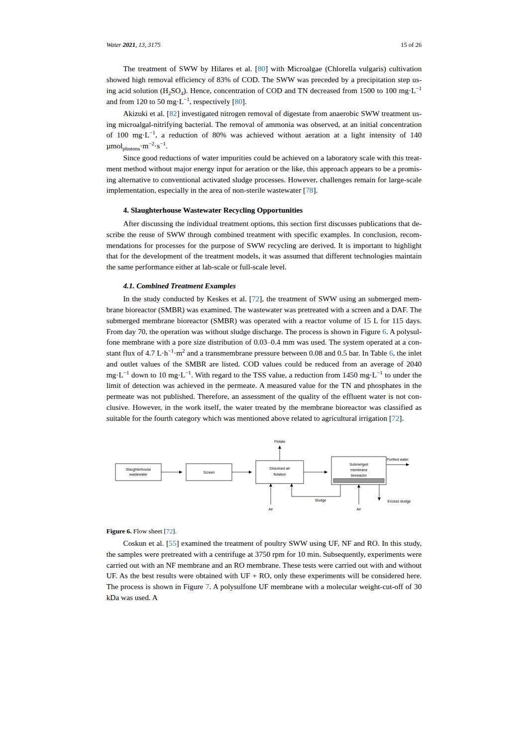Water 2021, 13, 3175
15 of 26
The treatment of SWW by Hilares et al. [80] with Microalgae (Chlorella vulgaris) cultivation showed high removal efficiency of 83% of COD. The SWW was preceded by a precipitation step using acid solution (H2SO4). Hence, concentration of COD and TN decreased from 1500 to 100 mg·L−1 and from 120 to 50 mg·L−1, respectively [80].
Akizuki et al. [82] investigated nitrogen removal of digestate from anaerobic SWW treatment using microalgal-nitrifying bacterial. The removal of ammonia was observed, at an initial concentration of 100 mg·L−1, a reduction of 80% was achieved without aeration at a light intensity of 140 µmolphotons·m−2·s−1.
Since good reductions of water impurities could be achieved on a laboratory scale with this treatment method without major energy input for aeration or the like, this approach appears to be a promising alternative to conventional activated sludge processes. However, challenges remain for large-scale implementation, especially in the area of non-sterile wastewater [78].
4. Slaughterhouse Wastewater Recycling Opportunities
After discussing the individual treatment options, this section first discusses publications that describe the reuse of SWW through combined treatment with specific examples. In conclusion, recommendations for processes for the purpose of SWW recycling are derived. It is important to highlight that for the development of the treatment models, it was assumed that different technologies maintain the same performance either at lab-scale or full-scale level.
4.1. Combined Treatment Examples
In the study conducted by Keskes et al. [72], the treatment of SWW using an submerged membrane bioreactor (SMBR) was examined. The wastewater was pretreated with a screen and a DAF. The submerged membrane bioreactor (SMBR) was operated with a reactor volume of 15 L for 115 days. From day 70, the operation was without sludge discharge. The process is shown in Figure 6. A polysulfone membrane with a pore size distribution of 0.03–0.4 mm was used. The system operated at a constant flux of 4.7 L·h−1·m2 and a transmembrane pressure between 0.08 and 0.5 bar. In Table 6, the inlet and outlet values of the SMBR are listed. COD values could be reduced from an average of 2040 mg·L−1 down to 10 mg·L−1. With regard to the TSS value, a reduction from 1450 mg·L−1 to under the limit of detection was achieved in the permeate. A measured value for the TN and phosphates in the permeate was not published. Therefore, an assessment of the quality of the effluent water is not conclusive. However, in the work itself, the water treated by the membrane bioreactor was classified as suitable for the fourth category which was mentioned above related to agricultural irrigation [72].
Slaughterhouse wastewater Screen Dissolved air flotation Submerged membrane bioreactor Purified water Flotate Air Sludge Air Excess sludge
Figure 6. Flow sheet [72].
Coskun et al. [55] examined the treatment of poultry SWW using UF, NF and RO. In this study, the samples were pretreated with a centrifuge at 3750 rpm for 10 min. Subsequently, experiments were carried out with an NF membrane and an RO membrane. These tests were carried out with and without UF. As the best results were obtained with UF + RO, only these experiments will be considered here. The process is shown in Figure 7. A polysulfone UF membrane with a molecular weight-cut-off of 30 kDa was used. A